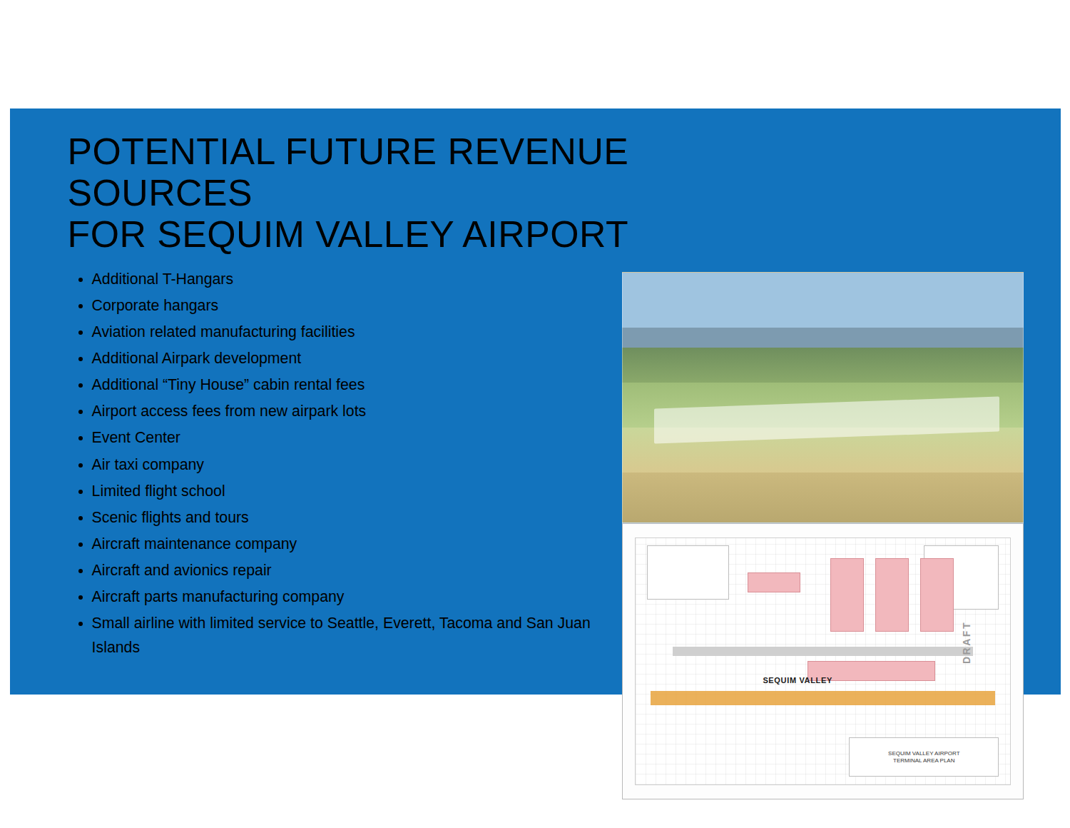POTENTIAL FUTURE REVENUE SOURCES
FOR SEQUIM VALLEY AIRPORT
Additional T-Hangars
Corporate hangars
Aviation related manufacturing facilities
Additional Airpark development
Additional “Tiny House” cabin rental fees
Airport access fees from new airpark lots
Event Center
Air taxi company
Limited flight school
Scenic flights and tours
Aircraft maintenance company
Aircraft and avionics repair
Aircraft parts manufacturing company
Small airline with limited service to Seattle, Everett, Tacoma and San Juan Islands
SEQUIM VALLEY
DRAFT
SEQUIM VALLEY AIRPORT
TERMINAL AREA PLAN